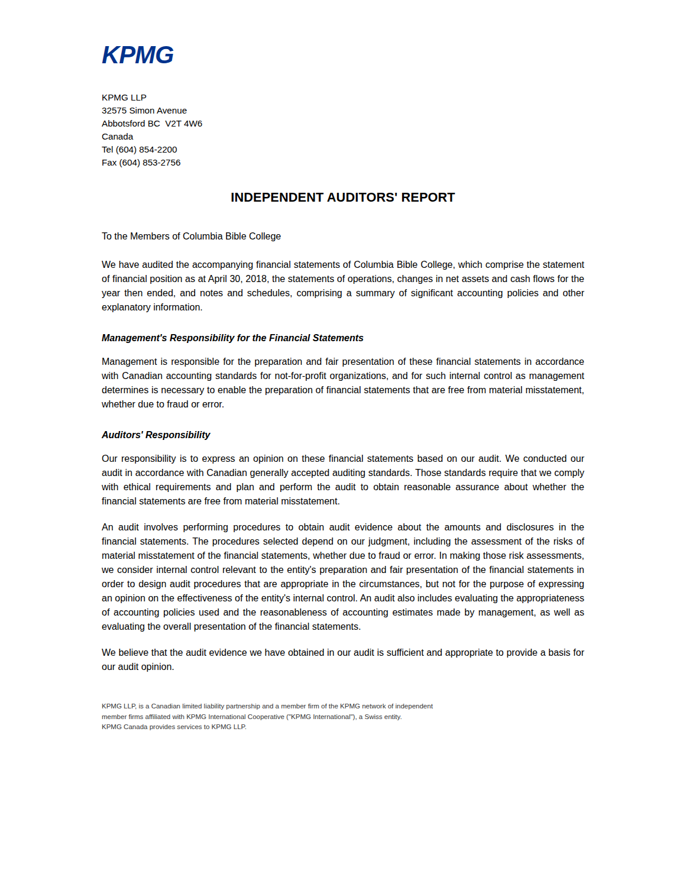KPMG
KPMG LLP
32575 Simon Avenue
Abbotsford BC V2T 4W6
Canada
Tel (604) 854-2200
Fax (604) 853-2756
INDEPENDENT AUDITORS' REPORT
To the Members of Columbia Bible College
We have audited the accompanying financial statements of Columbia Bible College, which comprise the statement of financial position as at April 30, 2018, the statements of operations, changes in net assets and cash flows for the year then ended, and notes and schedules, comprising a summary of significant accounting policies and other explanatory information.
Management's Responsibility for the Financial Statements
Management is responsible for the preparation and fair presentation of these financial statements in accordance with Canadian accounting standards for not-for-profit organizations, and for such internal control as management determines is necessary to enable the preparation of financial statements that are free from material misstatement, whether due to fraud or error.
Auditors' Responsibility
Our responsibility is to express an opinion on these financial statements based on our audit. We conducted our audit in accordance with Canadian generally accepted auditing standards. Those standards require that we comply with ethical requirements and plan and perform the audit to obtain reasonable assurance about whether the financial statements are free from material misstatement.
An audit involves performing procedures to obtain audit evidence about the amounts and disclosures in the financial statements. The procedures selected depend on our judgment, including the assessment of the risks of material misstatement of the financial statements, whether due to fraud or error. In making those risk assessments, we consider internal control relevant to the entity's preparation and fair presentation of the financial statements in order to design audit procedures that are appropriate in the circumstances, but not for the purpose of expressing an opinion on the effectiveness of the entity's internal control. An audit also includes evaluating the appropriateness of accounting policies used and the reasonableness of accounting estimates made by management, as well as evaluating the overall presentation of the financial statements.
We believe that the audit evidence we have obtained in our audit is sufficient and appropriate to provide a basis for our audit opinion.
KPMG LLP, is a Canadian limited liability partnership and a member firm of the KPMG network of independent
member firms affiliated with KPMG International Cooperative ("KPMG International"), a Swiss entity.
KPMG Canada provides services to KPMG LLP.